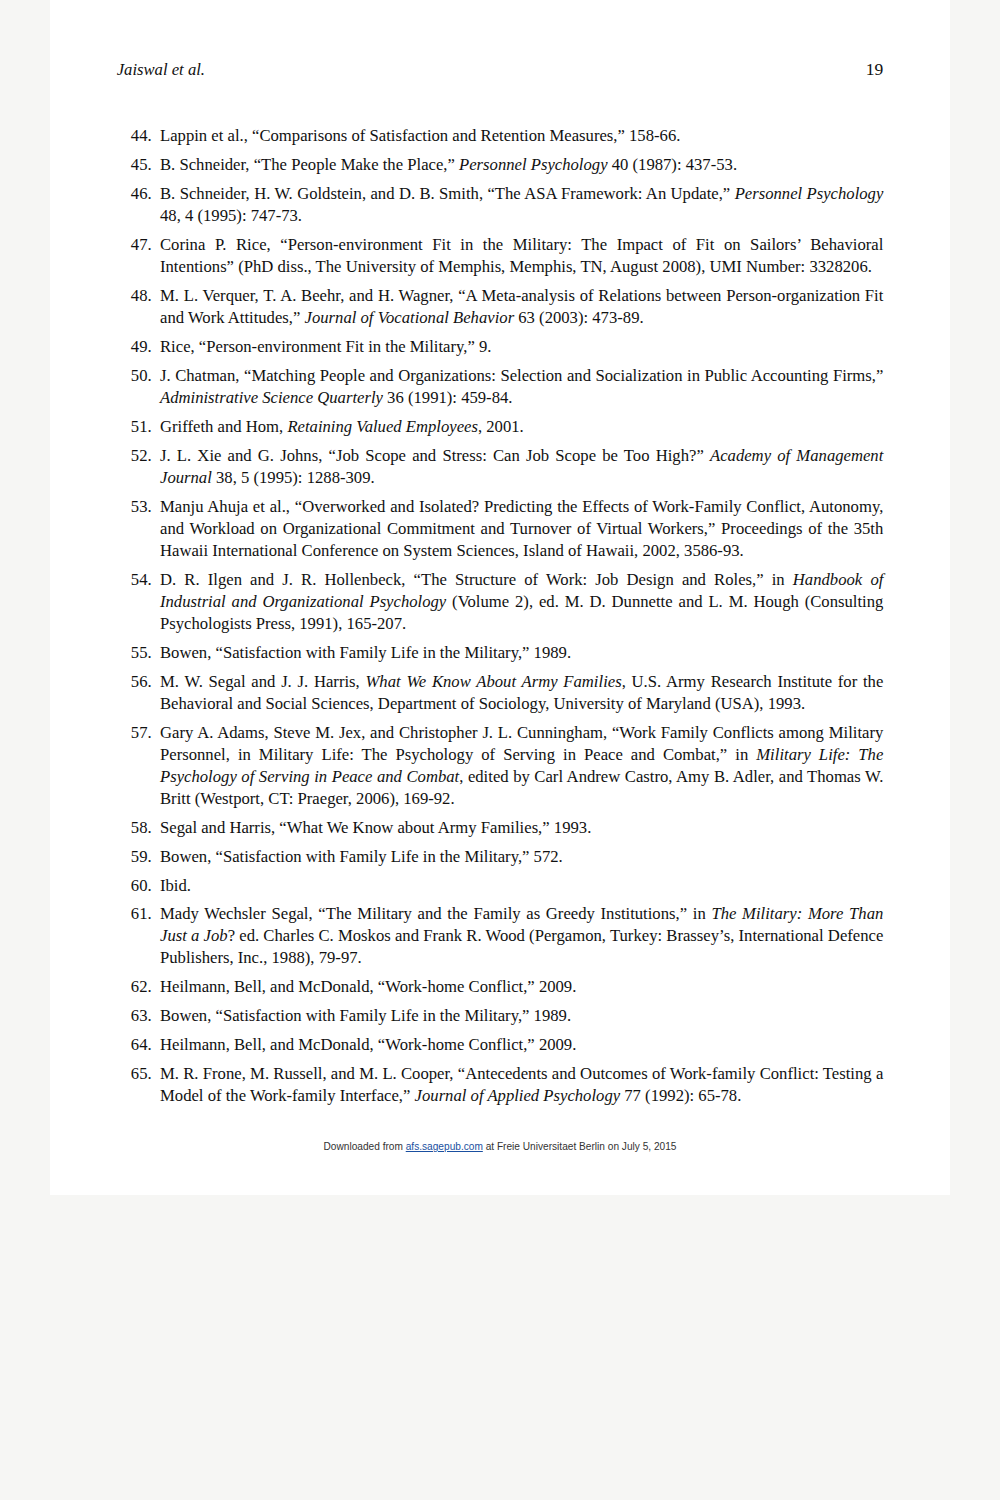Jaiswal et al. 19
44. Lappin et al., “Comparisons of Satisfaction and Retention Measures,” 158-66.
45. B. Schneider, “The People Make the Place,” Personnel Psychology 40 (1987): 437-53.
46. B. Schneider, H. W. Goldstein, and D. B. Smith, “The ASA Framework: An Update,” Personnel Psychology 48, 4 (1995): 747-73.
47. Corina P. Rice, “Person-environment Fit in the Military: The Impact of Fit on Sailors’ Behavioral Intentions” (PhD diss., The University of Memphis, Memphis, TN, August 2008), UMI Number: 3328206.
48. M. L. Verquer, T. A. Beehr, and H. Wagner, “A Meta-analysis of Relations between Person-organization Fit and Work Attitudes,” Journal of Vocational Behavior 63 (2003): 473-89.
49. Rice, “Person-environment Fit in the Military,” 9.
50. J. Chatman, “Matching People and Organizations: Selection and Socialization in Public Accounting Firms,” Administrative Science Quarterly 36 (1991): 459-84.
51. Griffeth and Hom, Retaining Valued Employees, 2001.
52. J. L. Xie and G. Johns, “Job Scope and Stress: Can Job Scope be Too High?” Academy of Management Journal 38, 5 (1995): 1288-309.
53. Manju Ahuja et al., “Overworked and Isolated? Predicting the Effects of Work-Family Conflict, Autonomy, and Workload on Organizational Commitment and Turnover of Virtual Workers,” Proceedings of the 35th Hawaii International Conference on System Sciences, Island of Hawaii, 2002, 3586-93.
54. D. R. Ilgen and J. R. Hollenbeck, “The Structure of Work: Job Design and Roles,” in Handbook of Industrial and Organizational Psychology (Volume 2), ed. M. D. Dunnette and L. M. Hough (Consulting Psychologists Press, 1991), 165-207.
55. Bowen, “Satisfaction with Family Life in the Military,” 1989.
56. M. W. Segal and J. J. Harris, What We Know About Army Families, U.S. Army Research Institute for the Behavioral and Social Sciences, Department of Sociology, University of Maryland (USA), 1993.
57. Gary A. Adams, Steve M. Jex, and Christopher J. L. Cunningham, “Work Family Conflicts among Military Personnel, in Military Life: The Psychology of Serving in Peace and Combat,” in Military Life: The Psychology of Serving in Peace and Combat, edited by Carl Andrew Castro, Amy B. Adler, and Thomas W. Britt (Westport, CT: Praeger, 2006), 169-92.
58. Segal and Harris, “What We Know about Army Families,” 1993.
59. Bowen, “Satisfaction with Family Life in the Military,” 572.
60. Ibid.
61. Mady Wechsler Segal, “The Military and the Family as Greedy Institutions,” in The Military: More Than Just a Job? ed. Charles C. Moskos and Frank R. Wood (Pergamon, Turkey: Brassey’s, International Defence Publishers, Inc., 1988), 79-97.
62. Heilmann, Bell, and McDonald, “Work-home Conflict,” 2009.
63. Bowen, “Satisfaction with Family Life in the Military,” 1989.
64. Heilmann, Bell, and McDonald, “Work-home Conflict,” 2009.
65. M. R. Frone, M. Russell, and M. L. Cooper, “Antecedents and Outcomes of Work-family Conflict: Testing a Model of the Work-family Interface,” Journal of Applied Psychology 77 (1992): 65-78.
Downloaded from afs.sagepub.com at Freie Universitaet Berlin on July 5, 2015